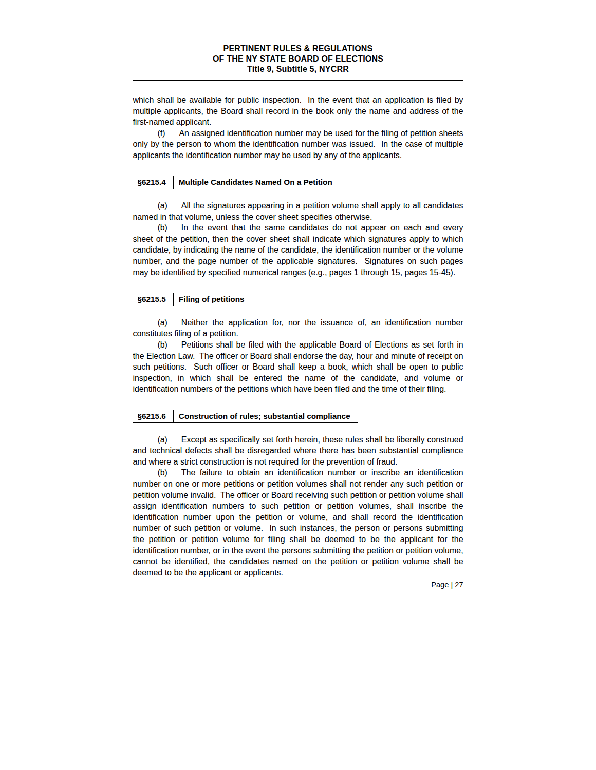PERTINENT RULES & REGULATIONS
OF THE NY STATE BOARD OF ELECTIONS
Title 9, Subtitle 5, NYCRR
which shall be available for public inspection. In the event that an application is filed by multiple applicants, the Board shall record in the book only the name and address of the first-named applicant.
(f) An assigned identification number may be used for the filing of petition sheets only by the person to whom the identification number was issued. In the case of multiple applicants the identification number may be used by any of the applicants.
§6215.4
Multiple Candidates Named On a Petition
(a) All the signatures appearing in a petition volume shall apply to all candidates named in that volume, unless the cover sheet specifies otherwise.
(b) In the event that the same candidates do not appear on each and every sheet of the petition, then the cover sheet shall indicate which signatures apply to which candidate, by indicating the name of the candidate, the identification number or the volume number, and the page number of the applicable signatures. Signatures on such pages may be identified by specified numerical ranges (e.g., pages 1 through 15, pages 15-45).
§6215.5
Filing of petitions
(a) Neither the application for, nor the issuance of, an identification number constitutes filing of a petition.
(b) Petitions shall be filed with the applicable Board of Elections as set forth in the Election Law. The officer or Board shall endorse the day, hour and minute of receipt on such petitions. Such officer or Board shall keep a book, which shall be open to public inspection, in which shall be entered the name of the candidate, and volume or identification numbers of the petitions which have been filed and the time of their filing.
§6215.6
Construction of rules; substantial compliance
(a) Except as specifically set forth herein, these rules shall be liberally construed and technical defects shall be disregarded where there has been substantial compliance and where a strict construction is not required for the prevention of fraud.
(b) The failure to obtain an identification number or inscribe an identification number on one or more petitions or petition volumes shall not render any such petition or petition volume invalid. The officer or Board receiving such petition or petition volume shall assign identification numbers to such petition or petition volumes, shall inscribe the identification number upon the petition or volume, and shall record the identification number of such petition or volume. In such instances, the person or persons submitting the petition or petition volume for filing shall be deemed to be the applicant for the identification number, or in the event the persons submitting the petition or petition volume, cannot be identified, the candidates named on the petition or petition volume shall be deemed to be the applicant or applicants.
Page | 27